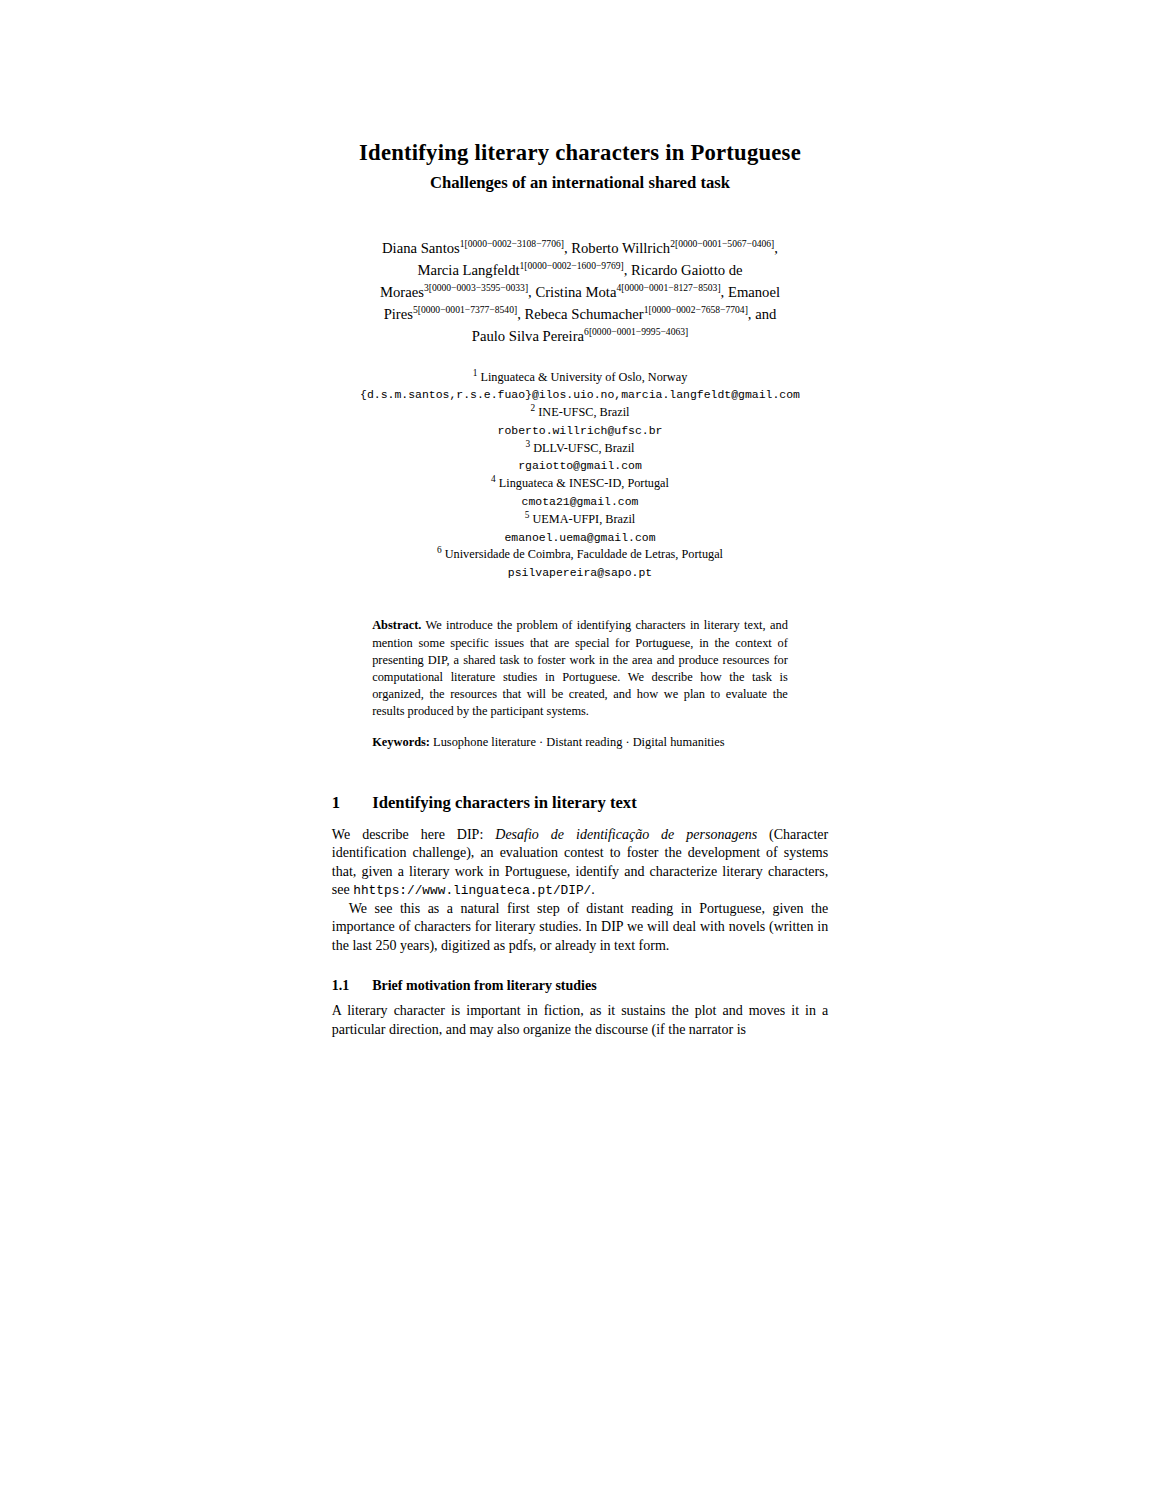Identifying literary characters in Portuguese
Challenges of an international shared task
Diana Santos1[0000−0002−3108−7706], Roberto Willrich2[0000−0001−5067−0406],
Marcia Langfeldt1[0000−0002−1600−9769], Ricardo Gaiotto de
Moraes3[0000−0003−3595−0033], Cristina Mota4[0000−0001−8127−8503], Emanoel
Pires5[0000−0001−7377−8540], Rebeca Schumacher1[0000−0002−7658−7704], and
Paulo Silva Pereira6[0000−0001−9995−4063]
1 Linguateca & University of Oslo, Norway
{d.s.m.santos,r.s.e.fuao}@ilos.uio.no,marcia.langfeldt@gmail.com
2 INE-UFSC, Brazil
roberto.willrich@ufsc.br
3 DLLV-UFSC, Brazil
rgaiotto@gmail.com
4 Linguateca & INESC-ID, Portugal
cmota21@gmail.com
5 UEMA-UFPI, Brazil
emanoel.uema@gmail.com
6 Universidade de Coimbra, Faculdade de Letras, Portugal
psilvapereira@sapo.pt
Abstract. We introduce the problem of identifying characters in literary text, and mention some specific issues that are special for Portuguese, in the context of presenting DIP, a shared task to foster work in the area and produce resources for computational literature studies in Portuguese. We describe how the task is organized, the resources that will be created, and how we plan to evaluate the results produced by the participant systems.
Keywords: Lusophone literature · Distant reading · Digital humanities
1 Identifying characters in literary text
We describe here DIP: Desafio de identificação de personagens (Character identification challenge), an evaluation contest to foster the development of systems that, given a literary work in Portuguese, identify and characterize literary characters, see hhttps://www.linguateca.pt/DIP/.
We see this as a natural first step of distant reading in Portuguese, given the importance of characters for literary studies. In DIP we will deal with novels (written in the last 250 years), digitized as pdfs, or already in text form.
1.1 Brief motivation from literary studies
A literary character is important in fiction, as it sustains the plot and moves it in a particular direction, and may also organize the discourse (if the narrator is